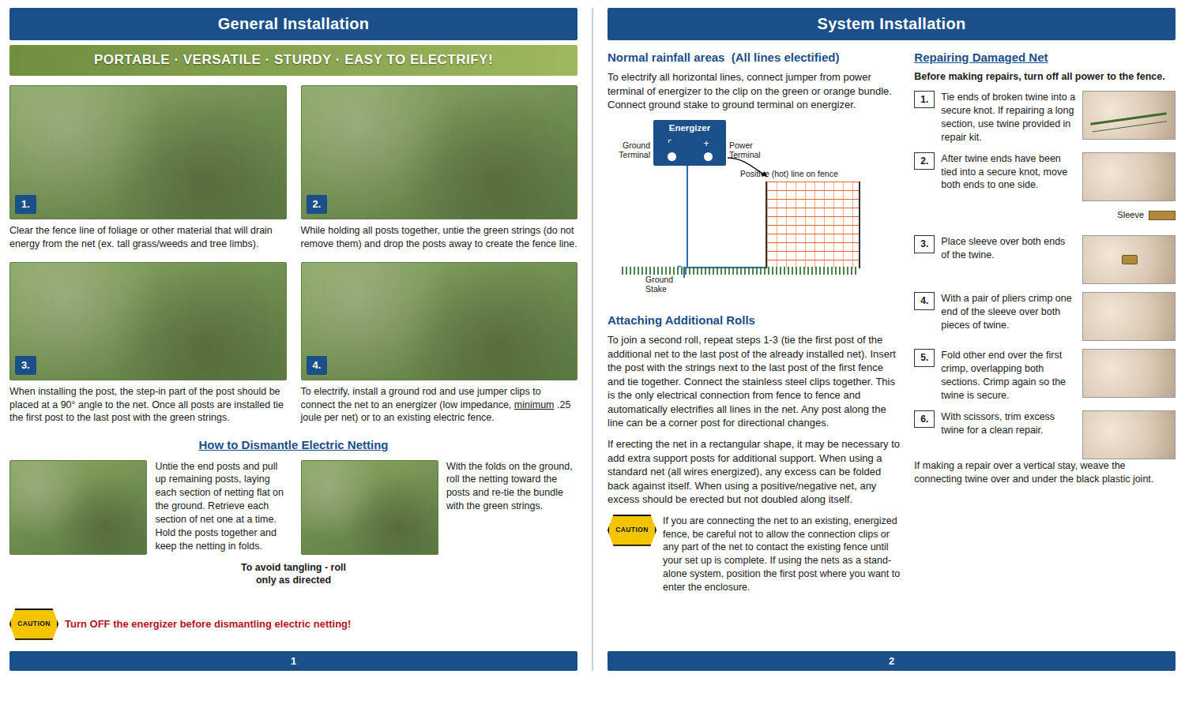General Installation
PORTABLE · VERSATILE · STURDY · EASY TO ELECTRIFY!
1.
Clear the fence line of foliage or other material that will drain energy from the net (ex. tall grass/weeds and tree limbs).
2.
While holding all posts together, untie the green strings (do not remove them) and drop the posts away to create the fence line.
3.
When installing the post, the step-in part of the post should be placed at a 90° angle to the net. Once all posts are installed tie the first post to the last post with the green strings.
4.
To electrify, install a ground rod and use jumper clips to connect the net to an energizer (low impedance, minimum .25 joule per net) or to an existing electric fence.
How to Dismantle Electric Netting
Untie the end posts and pull up remaining posts, laying each section of netting flat on the ground. Retrieve each section of net one at a time. Hold the posts together and keep the netting in folds.
With the folds on the ground, roll the netting toward the posts and re-tie the bundle with the green strings.
To avoid tangling - roll
only as directed
CAUTION
Turn OFF the energizer before dismantling electric netting!
1
System Installation
Normal rainfall areas (All lines electified)
To electrify all horizontal lines, connect jumper from power terminal of energizer to the clip on the green or orange bundle. Connect ground stake to ground terminal on energizer.
Energizer
⌜ +
Ground
Terminal
Power
Terminal
Positive (hot) line on fence
⌜
Ground
Stake
Attaching Additional Rolls
To join a second roll, repeat steps 1-3 (tie the first post of the additional net to the last post of the already installed net). Insert the post with the strings next to the last post of the first fence and tie together. Connect the stainless steel clips together. This is the only electrical connection from fence to fence and automatically electrifies all lines in the net. Any post along the line can be a corner post for directional changes.
If erecting the net in a rectangular shape, it may be necessary to add extra support posts for additional support. When using a standard net (all wires energized), any excess can be folded back against itself. When using a positive/negative net, any excess should be erected but not doubled along itself.
CAUTION
If you are connecting the net to an existing, energized fence, be careful not to allow the connection clips or any part of the net to contact the existing fence until your set up is complete. If using the nets as a stand-alone system, position the first post where you want to enter the enclosure.
Repairing Damaged Net
Before making repairs, turn off all power to the fence.
1.
Tie ends of broken twine into a secure knot. If repairing a long section, use twine provided in repair kit.
2.
After twine ends have been tied into a secure knot, move both ends to one side.
Sleeve
3.
Place sleeve over both ends of the twine.
4.
With a pair of pliers crimp one end of the sleeve over both pieces of twine.
5.
Fold other end over the first crimp, overlapping both sections. Crimp again so the twine is secure.
6.
With scissors, trim excess twine for a clean repair.
If making a repair over a vertical stay, weave the connecting twine over and under the black plastic joint.
2